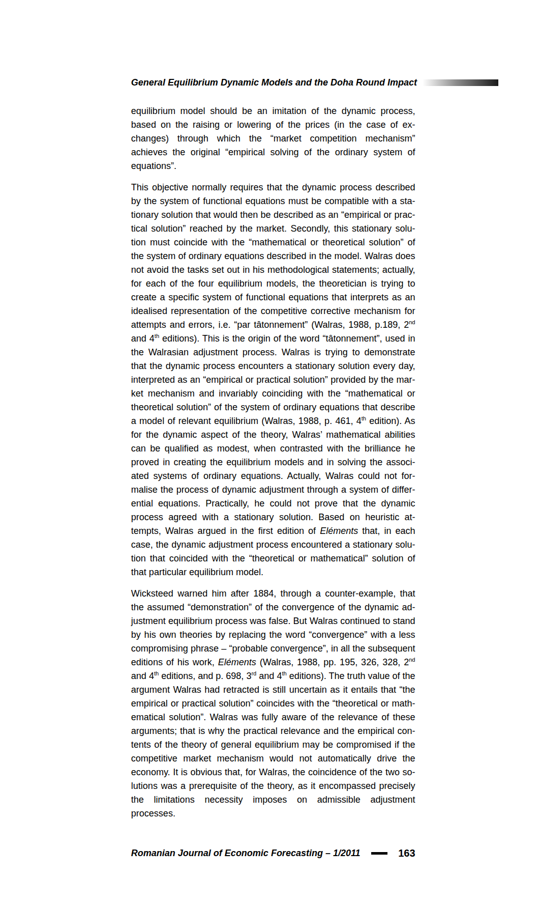General Equilibrium Dynamic Models and the Doha Round Impact
equilibrium model should be an imitation of the dynamic process, based on the raising or lowering of the prices (in the case of exchanges) through which the “market competition mechanism” achieves the original “empirical solving of the ordinary system of equations”.
This objective normally requires that the dynamic process described by the system of functional equations must be compatible with a stationary solution that would then be described as an “empirical or practical solution” reached by the market. Secondly, this stationary solution must coincide with the “mathematical or theoretical solution” of the system of ordinary equations described in the model. Walras does not avoid the tasks set out in his methodological statements; actually, for each of the four equilibrium models, the theoretician is trying to create a specific system of functional equations that interprets as an idealised representation of the competitive corrective mechanism for attempts and errors, i.e. “par tâtonnement” (Walras, 1988, p.189, 2nd and 4th editions). This is the origin of the word “tâtonnement”, used in the Walrasian adjustment process. Walras is trying to demonstrate that the dynamic process encounters a stationary solution every day, interpreted as an “empirical or practical solution” provided by the market mechanism and invariably coinciding with the “mathematical or theoretical solution” of the system of ordinary equations that describe a model of relevant equilibrium (Walras, 1988, p. 461, 4th edition). As for the dynamic aspect of the theory, Walras’ mathematical abilities can be qualified as modest, when contrasted with the brilliance he proved in creating the equilibrium models and in solving the associated systems of ordinary equations. Actually, Walras could not formalise the process of dynamic adjustment through a system of differential equations. Practically, he could not prove that the dynamic process agreed with a stationary solution. Based on heuristic attempts, Walras argued in the first edition of Eléments that, in each case, the dynamic adjustment process encountered a stationary solution that coincided with the “theoretical or mathematical” solution of that particular equilibrium model.
Wicksteed warned him after 1884, through a counter-example, that the assumed “demonstration” of the convergence of the dynamic adjustment equilibrium process was false. But Walras continued to stand by his own theories by replacing the word “convergence” with a less compromising phrase – “probable convergence”, in all the subsequent editions of his work, Eléments (Walras, 1988, pp. 195, 326, 328, 2nd and 4th editions, and p. 698, 3rd and 4th editions). The truth value of the argument Walras had retracted is still uncertain as it entails that “the empirical or practical solution” coincides with the “theoretical or mathematical solution”. Walras was fully aware of the relevance of these arguments; that is why the practical relevance and the empirical contents of the theory of general equilibrium may be compromised if the competitive market mechanism would not automatically drive the economy. It is obvious that, for Walras, the coincidence of the two solutions was a prerequisite of the theory, as it encompassed precisely the limitations necessity imposes on admissible adjustment processes.
Romanian Journal of Economic Forecasting – 1/2011 163